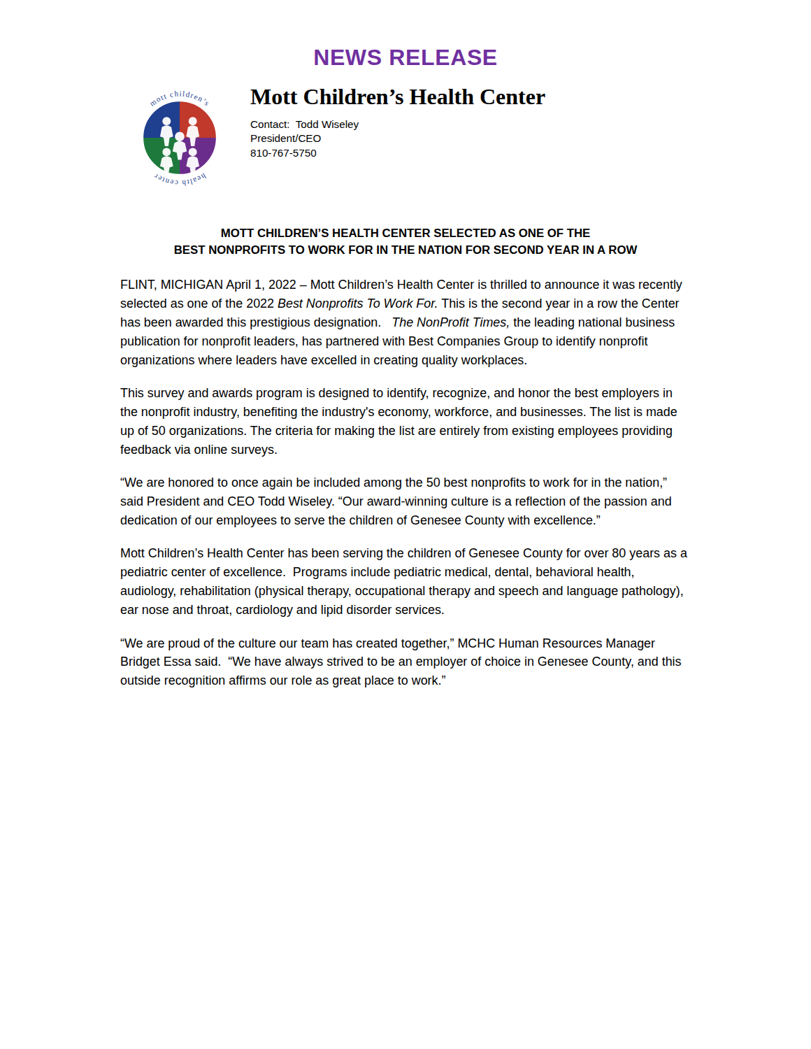NEWS RELEASE
mott children’s health center
Mott Children’s Health Center
Contact: Todd Wiseley
President/CEO
810-767-5750
Mott Children’s Health Center Selected as One of the
Best Nonprofits to Work For in the Nation for Second Year in a Row
FLINT, MICHIGAN April 1, 2022 – Mott Children’s Health Center is thrilled to announce it was recently selected as one of the 2022 Best Nonprofits To Work For. This is the second year in a row the Center has been awarded this prestigious designation. The NonProfit Times, the leading national business publication for nonprofit leaders, has partnered with Best Companies Group to identify nonprofit organizations where leaders have excelled in creating quality workplaces.
This survey and awards program is designed to identify, recognize, and honor the best employers in the nonprofit industry, benefiting the industry's economy, workforce, and businesses. The list is made up of 50 organizations. The criteria for making the list are entirely from existing employees providing feedback via online surveys.
“We are honored to once again be included among the 50 best nonprofits to work for in the nation,” said President and CEO Todd Wiseley. “Our award-winning culture is a reflection of the passion and dedication of our employees to serve the children of Genesee County with excellence.”
Mott Children’s Health Center has been serving the children of Genesee County for over 80 years as a pediatric center of excellence. Programs include pediatric medical, dental, behavioral health, audiology, rehabilitation (physical therapy, occupational therapy and speech and language pathology), ear nose and throat, cardiology and lipid disorder services.
“We are proud of the culture our team has created together,” MCHC Human Resources Manager Bridget Essa said. “We have always strived to be an employer of choice in Genesee County, and this outside recognition affirms our role as great place to work.”